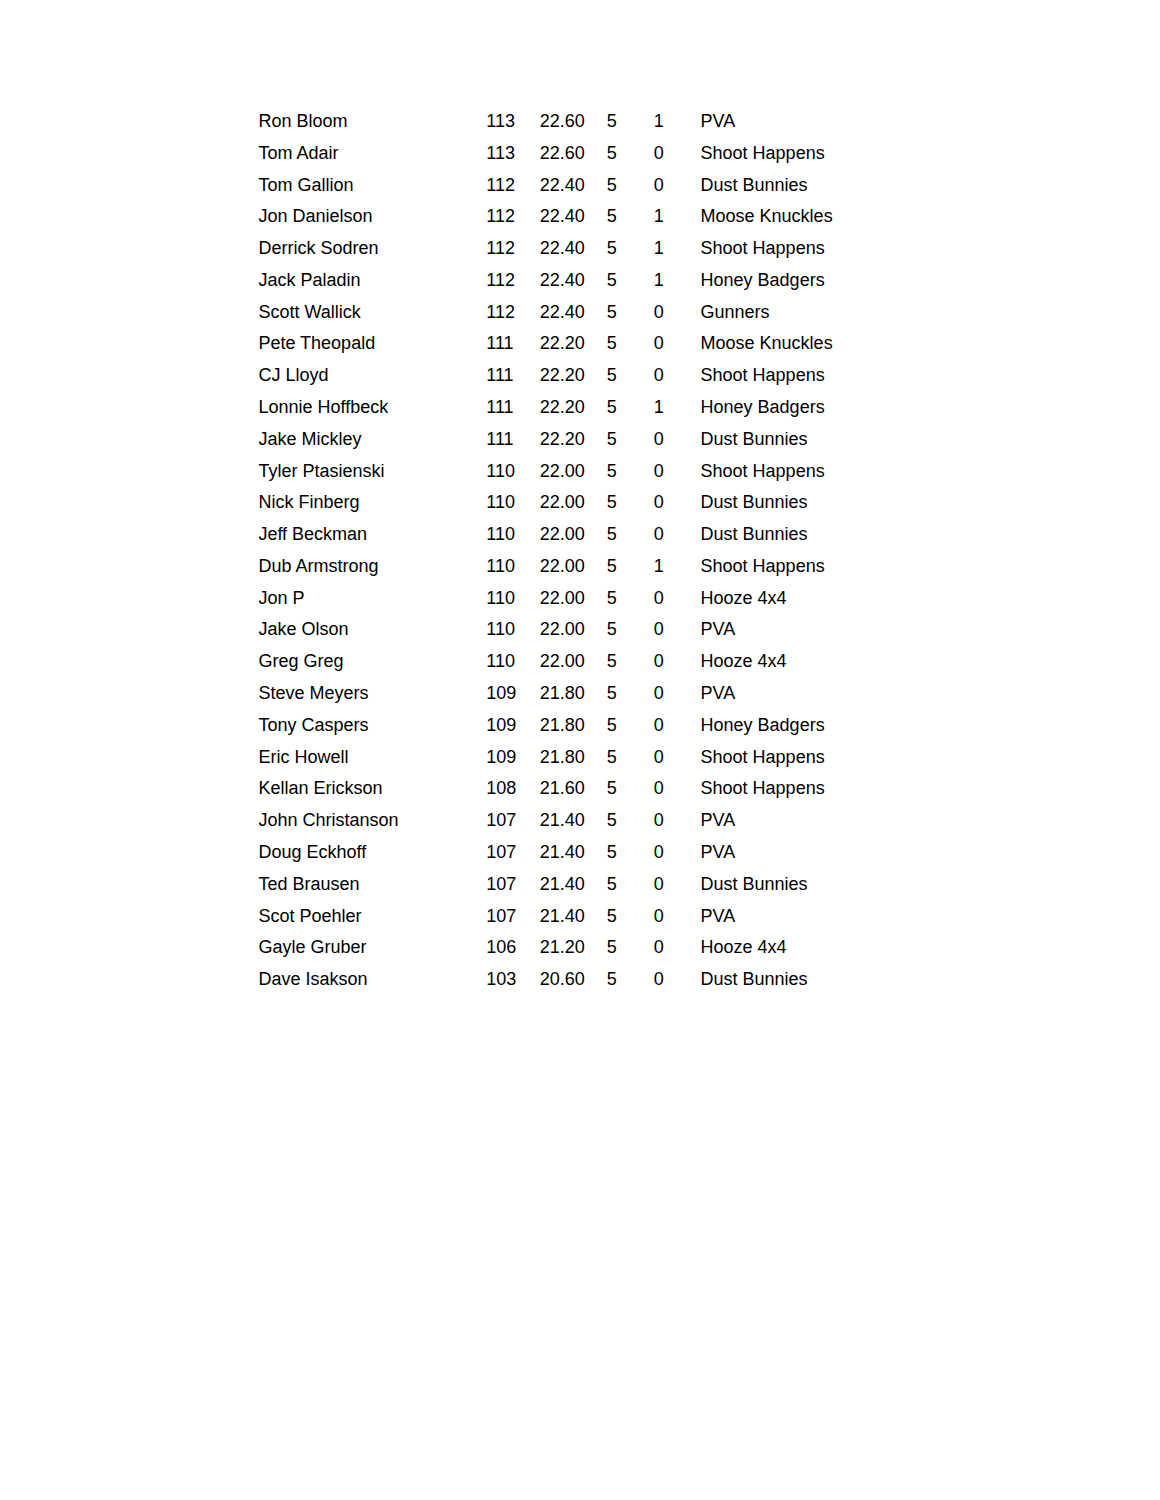| Ron Bloom | 113 | 22.60 | 5 | 1 | PVA |
| Tom Adair | 113 | 22.60 | 5 | 0 | Shoot Happens |
| Tom Gallion | 112 | 22.40 | 5 | 0 | Dust Bunnies |
| Jon Danielson | 112 | 22.40 | 5 | 1 | Moose Knuckles |
| Derrick Sodren | 112 | 22.40 | 5 | 1 | Shoot Happens |
| Jack Paladin | 112 | 22.40 | 5 | 1 | Honey Badgers |
| Scott Wallick | 112 | 22.40 | 5 | 0 | Gunners |
| Pete Theopald | 111 | 22.20 | 5 | 0 | Moose Knuckles |
| CJ Lloyd | 111 | 22.20 | 5 | 0 | Shoot Happens |
| Lonnie Hoffbeck | 111 | 22.20 | 5 | 1 | Honey Badgers |
| Jake Mickley | 111 | 22.20 | 5 | 0 | Dust Bunnies |
| Tyler Ptasienski | 110 | 22.00 | 5 | 0 | Shoot Happens |
| Nick Finberg | 110 | 22.00 | 5 | 0 | Dust Bunnies |
| Jeff Beckman | 110 | 22.00 | 5 | 0 | Dust Bunnies |
| Dub Armstrong | 110 | 22.00 | 5 | 1 | Shoot Happens |
| Jon P | 110 | 22.00 | 5 | 0 | Hooze 4x4 |
| Jake Olson | 110 | 22.00 | 5 | 0 | PVA |
| Greg Greg | 110 | 22.00 | 5 | 0 | Hooze 4x4 |
| Steve Meyers | 109 | 21.80 | 5 | 0 | PVA |
| Tony Caspers | 109 | 21.80 | 5 | 0 | Honey Badgers |
| Eric Howell | 109 | 21.80 | 5 | 0 | Shoot Happens |
| Kellan Erickson | 108 | 21.60 | 5 | 0 | Shoot Happens |
| John Christanson | 107 | 21.40 | 5 | 0 | PVA |
| Doug Eckhoff | 107 | 21.40 | 5 | 0 | PVA |
| Ted Brausen | 107 | 21.40 | 5 | 0 | Dust Bunnies |
| Scot Poehler | 107 | 21.40 | 5 | 0 | PVA |
| Gayle Gruber | 106 | 21.20 | 5 | 0 | Hooze 4x4 |
| Dave Isakson | 103 | 20.60 | 5 | 0 | Dust Bunnies |